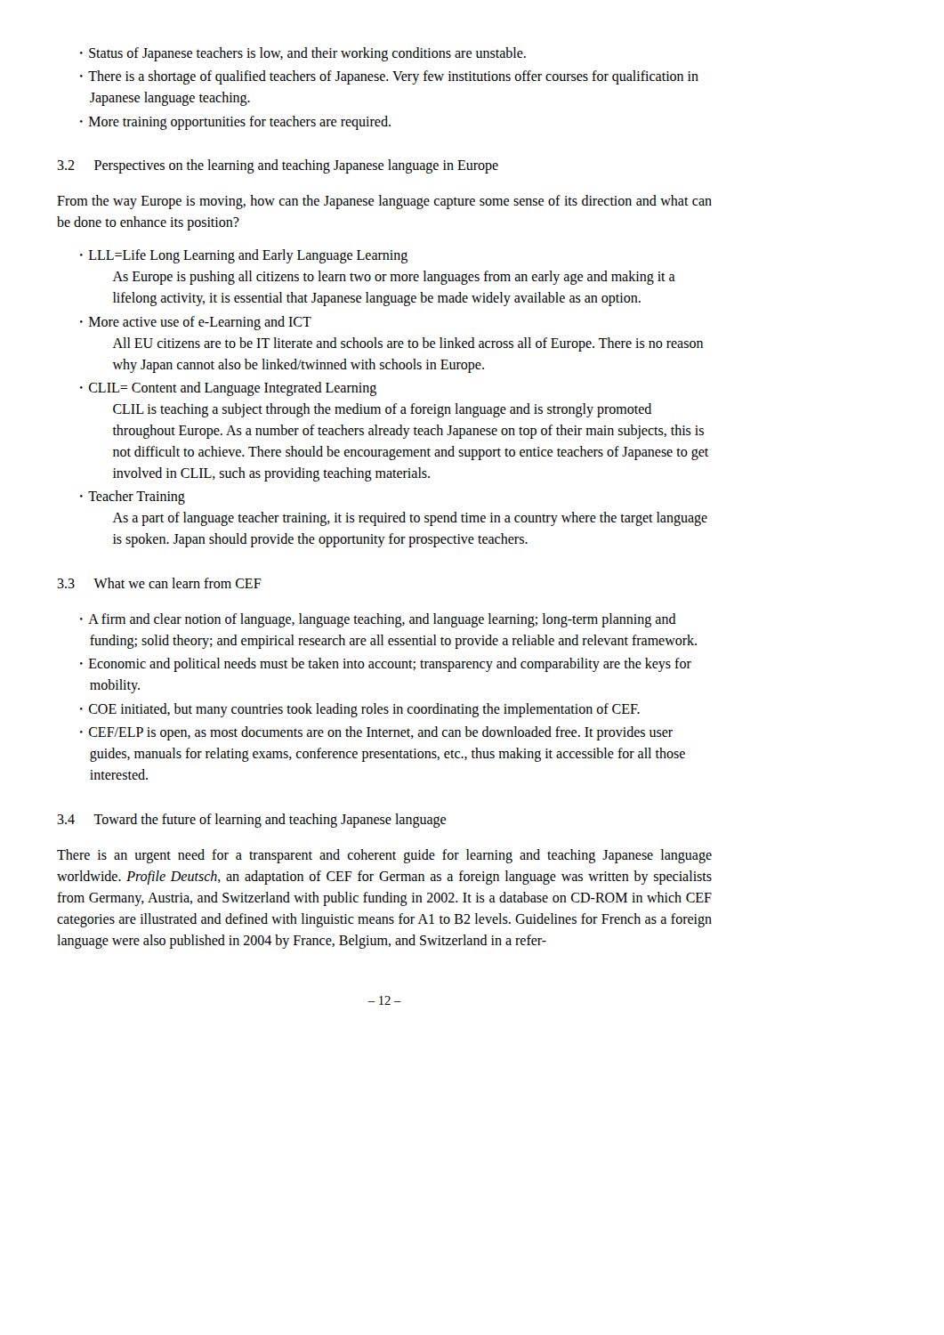Status of Japanese teachers is low, and their working conditions are unstable.
There is a shortage of qualified teachers of Japanese. Very few institutions offer courses for qualification in Japanese language teaching.
More training opportunities for teachers are required.
3.2 Perspectives on the learning and teaching Japanese language in Europe
From the way Europe is moving, how can the Japanese language capture some sense of its direction and what can be done to enhance its position?
LLL=Life Long Learning and Early Language Learning As Europe is pushing all citizens to learn two or more languages from an early age and making it a lifelong activity, it is essential that Japanese language be made widely available as an option.
More active use of e-Learning and ICT All EU citizens are to be IT literate and schools are to be linked across all of Europe. There is no reason why Japan cannot also be linked/twinned with schools in Europe.
CLIL= Content and Language Integrated Learning CLIL is teaching a subject through the medium of a foreign language and is strongly promoted throughout Europe. As a number of teachers already teach Japanese on top of their main subjects, this is not difficult to achieve. There should be encouragement and support to entice teachers of Japanese to get involved in CLIL, such as providing teaching materials.
Teacher Training As a part of language teacher training, it is required to spend time in a country where the target language is spoken. Japan should provide the opportunity for prospective teachers.
3.3 What we can learn from CEF
A firm and clear notion of language, language teaching, and language learning; long-term planning and funding; solid theory; and empirical research are all essential to provide a reliable and relevant framework.
Economic and political needs must be taken into account; transparency and comparability are the keys for mobility.
COE initiated, but many countries took leading roles in coordinating the implementation of CEF.
CEF/ELP is open, as most documents are on the Internet, and can be downloaded free. It provides user guides, manuals for relating exams, conference presentations, etc., thus making it accessible for all those interested.
3.4 Toward the future of learning and teaching Japanese language
There is an urgent need for a transparent and coherent guide for learning and teaching Japanese language worldwide. Profile Deutsch, an adaptation of CEF for German as a foreign language was written by specialists from Germany, Austria, and Switzerland with public funding in 2002. It is a database on CD-ROM in which CEF categories are illustrated and defined with linguistic means for A1 to B2 levels. Guidelines for French as a foreign language were also published in 2004 by France, Belgium, and Switzerland in a refer-
– 12 –